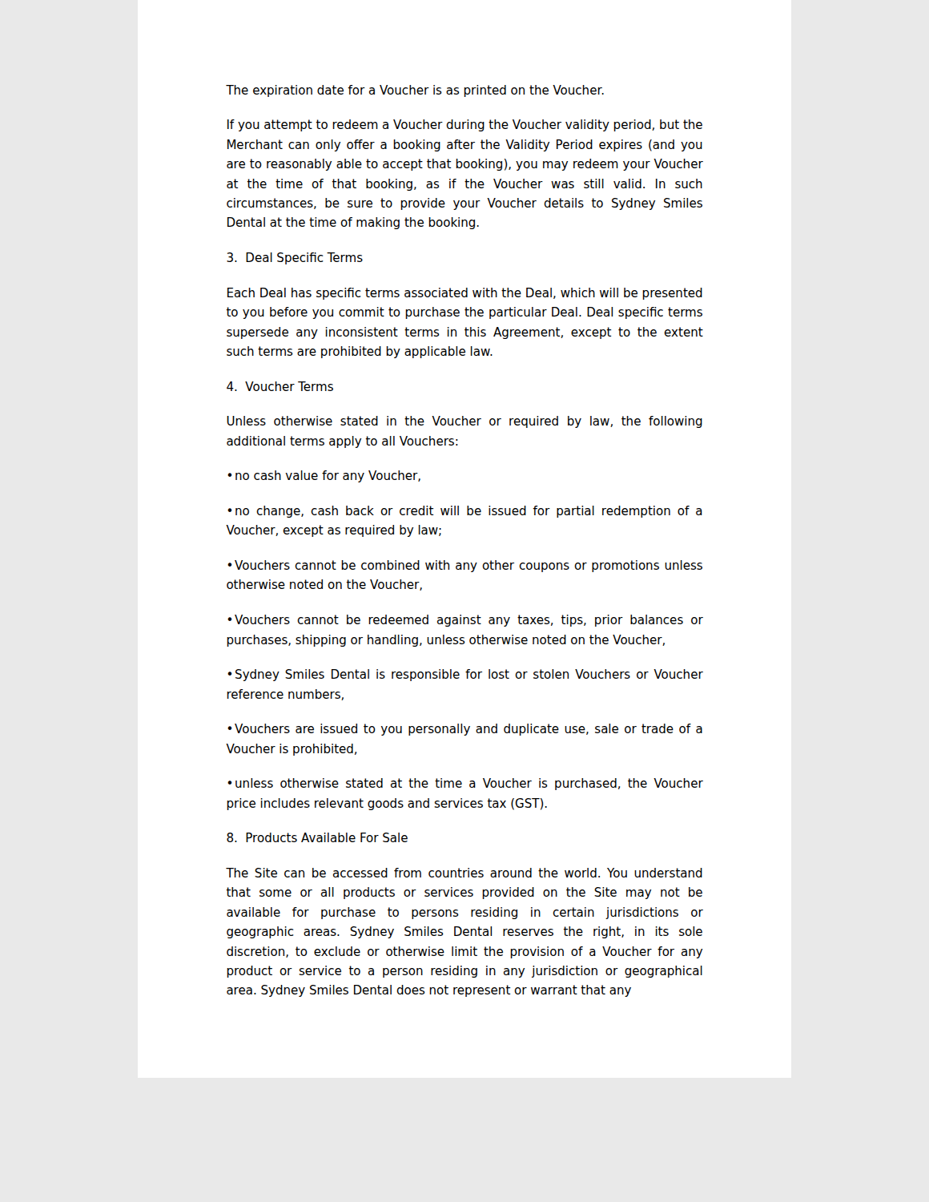The expiration date for a Voucher is as printed on the Voucher.
If you attempt to redeem a Voucher during the Voucher validity period, but the Merchant can only offer a booking after the Validity Period expires (and you are to reasonably able to accept that booking), you may redeem your Voucher at the time of that booking, as if the Voucher was still valid. In such circumstances, be sure to provide your Voucher details to Sydney Smiles Dental at the time of making the booking.
3. Deal Specific Terms
Each Deal has specific terms associated with the Deal, which will be presented to you before you commit to purchase the particular Deal. Deal specific terms supersede any inconsistent terms in this Agreement, except to the extent such terms are prohibited by applicable law.
4. Voucher Terms
Unless otherwise stated in the Voucher or required by law, the following additional terms apply to all Vouchers:
no cash value for any Voucher,
no change, cash back or credit will be issued for partial redemption of a Voucher, except as required by law;
Vouchers cannot be combined with any other coupons or promotions unless otherwise noted on the Voucher,
Vouchers cannot be redeemed against any taxes, tips, prior balances or purchases, shipping or handling, unless otherwise noted on the Voucher,
Sydney Smiles Dental is responsible for lost or stolen Vouchers or Voucher reference numbers,
Vouchers are issued to you personally and duplicate use, sale or trade of a Voucher is prohibited,
unless otherwise stated at the time a Voucher is purchased, the Voucher price includes relevant goods and services tax (GST).
8. Products Available For Sale
The Site can be accessed from countries around the world. You understand that some or all products or services provided on the Site may not be available for purchase to persons residing in certain jurisdictions or geographic areas. Sydney Smiles Dental reserves the right, in its sole discretion, to exclude or otherwise limit the provision of a Voucher for any product or service to a person residing in any jurisdiction or geographical area. Sydney Smiles Dental does not represent or warrant that any